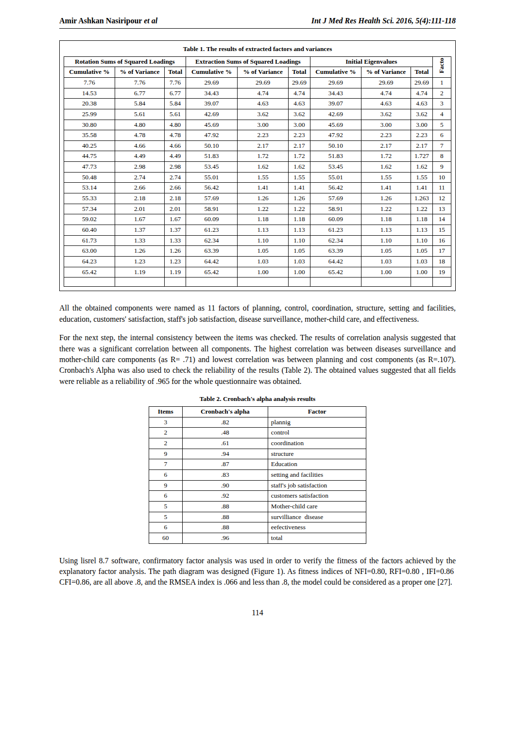Amir Ashkan Nasiripour et al Int J Med Res Health Sci. 2016, 5(4):111-118
Table 1. The results of extracted factors and variances
| Rotation Sums of Squared Loadings | Extraction Sums of Squared Loadings | Initial Eigenvalues | Facto |
| --- | --- | --- | --- |
| Cumulative % | % of Variance | Total | Cumulative % | % of Variance | Total | Cumulative % | % of Variance | Total |
| 7.76 | 7.76 | 7.76 | 29.69 | 29.69 | 29.69 | 29.69 | 29.69 | 29.69 | 1 |
| 14.53 | 6.77 | 6.77 | 34.43 | 4.74 | 4.74 | 34.43 | 4.74 | 4.74 | 2 |
| 20.38 | 5.84 | 5.84 | 39.07 | 4.63 | 4.63 | 39.07 | 4.63 | 4.63 | 3 |
| 25.99 | 5.61 | 5.61 | 42.69 | 3.62 | 3.62 | 42.69 | 3.62 | 3.62 | 4 |
| 30.80 | 4.80 | 4.80 | 45.69 | 3.00 | 3.00 | 45.69 | 3.00 | 3.00 | 5 |
| 35.58 | 4.78 | 4.78 | 47.92 | 2.23 | 2.23 | 47.92 | 2.23 | 2.23 | 6 |
| 40.25 | 4.66 | 4.66 | 50.10 | 2.17 | 2.17 | 50.10 | 2.17 | 2.17 | 7 |
| 44.75 | 4.49 | 4.49 | 51.83 | 1.72 | 1.72 | 51.83 | 1.72 | 1.727 | 8 |
| 47.73 | 2.98 | 2.98 | 53.45 | 1.62 | 1.62 | 53.45 | 1.62 | 1.62 | 9 |
| 50.48 | 2.74 | 2.74 | 55.01 | 1.55 | 1.55 | 55.01 | 1.55 | 1.55 | 10 |
| 53.14 | 2.66 | 2.66 | 56.42 | 1.41 | 1.41 | 56.42 | 1.41 | 1.41 | 11 |
| 55.33 | 2.18 | 2.18 | 57.69 | 1.26 | 1.26 | 57.69 | 1.26 | 1.263 | 12 |
| 57.34 | 2.01 | 2.01 | 58.91 | 1.22 | 1.22 | 58.91 | 1.22 | 1.22 | 13 |
| 59.02 | 1.67 | 1.67 | 60.09 | 1.18 | 1.18 | 60.09 | 1.18 | 1.18 | 14 |
| 60.40 | 1.37 | 1.37 | 61.23 | 1.13 | 1.13 | 61.23 | 1.13 | 1.13 | 15 |
| 61.73 | 1.33 | 1.33 | 62.34 | 1.10 | 1.10 | 62.34 | 1.10 | 1.10 | 16 |
| 63.00 | 1.26 | 1.26 | 63.39 | 1.05 | 1.05 | 63.39 | 1.05 | 1.05 | 17 |
| 64.23 | 1.23 | 1.23 | 64.42 | 1.03 | 1.03 | 64.42 | 1.03 | 1.03 | 18 |
| 65.42 | 1.19 | 1.19 | 65.42 | 1.00 | 1.00 | 65.42 | 1.00 | 1.00 | 19 |
All the obtained components were named as 11 factors of planning, control, coordination, structure, setting and facilities, education, customers' satisfaction, staff's job satisfaction, disease surveillance, mother-child care, and effectiveness.
For the next step, the internal consistency between the items was checked. The results of correlation analysis suggested that there was a significant correlation between all components. The highest correlation was between diseases surveillance and mother-child care components (as R= .71) and lowest correlation was between planning and cost components (as R=.107). Cronbach's Alpha was also used to check the reliability of the results (Table 2). The obtained values suggested that all fields were reliable as a reliability of .965 for the whole questionnaire was obtained.
Table 2. Cronbach's alpha analysis results
| Items | Cronbach's alpha | Factor |
| --- | --- | --- |
| 3 | .82 | plannig |
| 2 | .48 | control |
| 2 | .61 | coordination |
| 9 | .94 | structure |
| 7 | .87 | Education |
| 6 | .83 | setting and facilities |
| 9 | .90 | staff's job satisfaction |
| 6 | .92 | customers satisfaction |
| 5 | .88 | Mother-child care |
| 5 | .88 | survilliance disease |
| 6 | .88 | eefectiveness |
| 60 | .96 | total |
Using lisrel 8.7 software, confirmatory factor analysis was used in order to verify the fitness of the factors achieved by the explanatory factor analysis. The path diagram was designed (Figure 1). As fitness indices of NFI=0.80, RFI=0.80 , IFI=0.86 CFI=0.86, are all above .8, and the RMSEA index is .066 and less than .8, the model could be considered as a proper one [27].
114